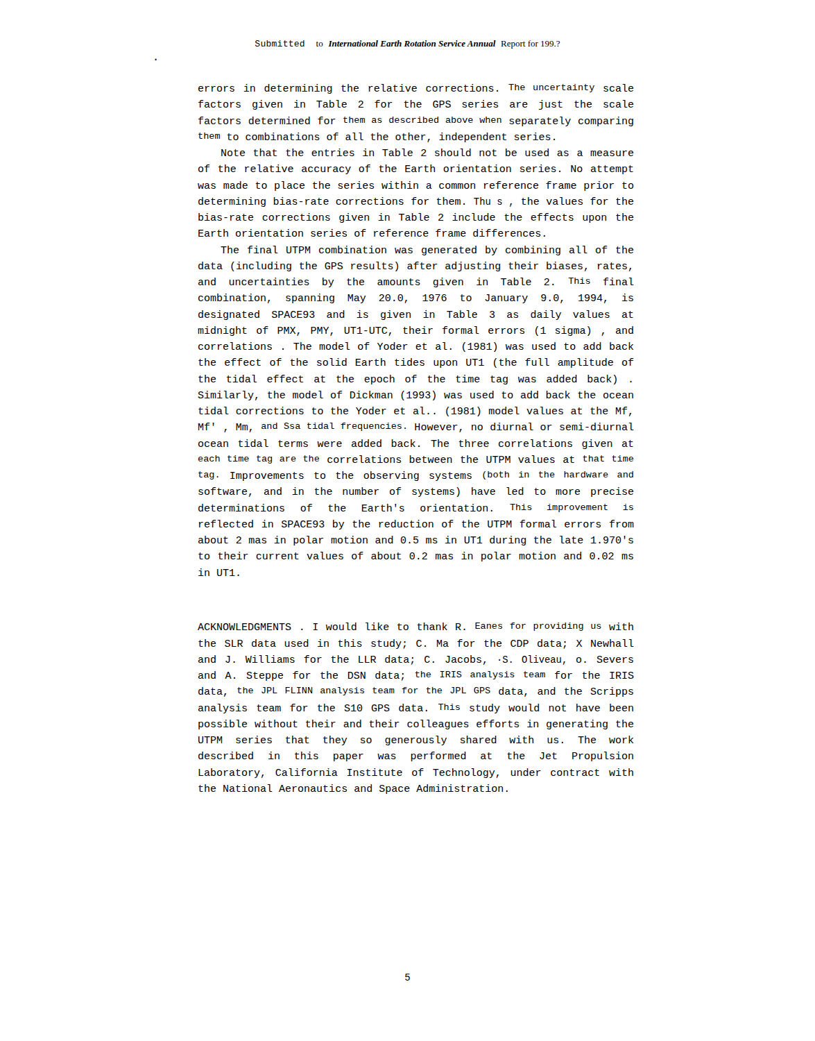.
Submitted to International Earth Rotation Service Annual Report for 199.?
errors in determining the relative corrections. The uncertainty scale factors given in Table 2 for the GPS series are just the scale factors determined for them as described above when separately comparing them to combinations of all the other, independent series.
Note that the entries in Table 2 should not be used as a measure of the relative accuracy of the Earth orientation series. No attempt was made to place the series within a common reference frame prior to determining bias-rate corrections for them. Thu s , the values for the bias-rate corrections given in Table 2 include the effects upon the Earth orientation series of reference frame differences.
The final UTPM combination was generated by combining all of the data (including the GPS results) after adjusting their biases, rates, and uncertainties by the amounts given in Table 2. This final combination, spanning May 20.0, 1976 to January 9.0, 1994, is designated SPACE93 and is given in Table 3 as daily values at midnight of PMX, PMY, UT1-UTC, their formal errors (1 sigma) , and correlations . The model of Yoder et al. (1981) was used to add back the effect of the solid Earth tides upon UT1 (the full amplitude of the tidal effect at the epoch of the time tag was added back) . Similarly, the model of Dickman (1993) was used to add back the ocean tidal corrections to the Yoder et al.. (1981) model values at the Mf, Mf' , Mm, and Ssa tidal frequencies. However, no diurnal or semi-diurnal ocean tidal terms were added back. The three correlations given at each time tag are the correlations between the UTPM values at that time tag. Improvements to the observing systems (both in the hardware and software, and in the number of systems) have led to more precise determinations of the Earth's orientation. This improvement is reflected in SPACE93 by the reduction of the UTPM formal errors from about 2 mas in polar motion and 0.5 ms in UT1 during the late 1.970's to their current values of about 0.2 mas in polar motion and 0.02 ms in UT1.
ACKNOWLEDGMENTS . I would like to thank R. Eanes for providing us with the SLR data used in this study; C. Ma for the CDP data; X Newhall and J. Williams for the LLR data; C. Jacobs, ·S. Oliveau, o. Severs and A. Steppe for the DSN data; the IRIS analysis team for the IRIS data, the JPL FLINN analysis team for the JPL GPS data, and the Scripps analysis team for the S10 GPS data. This study would not have been possible without their and their colleagues efforts in generating the UTPM series that they so generously shared with us. The work described in this paper was performed at the Jet Propulsion Laboratory, California Institute of Technology, under contract with the National Aeronautics and Space Administration.
5